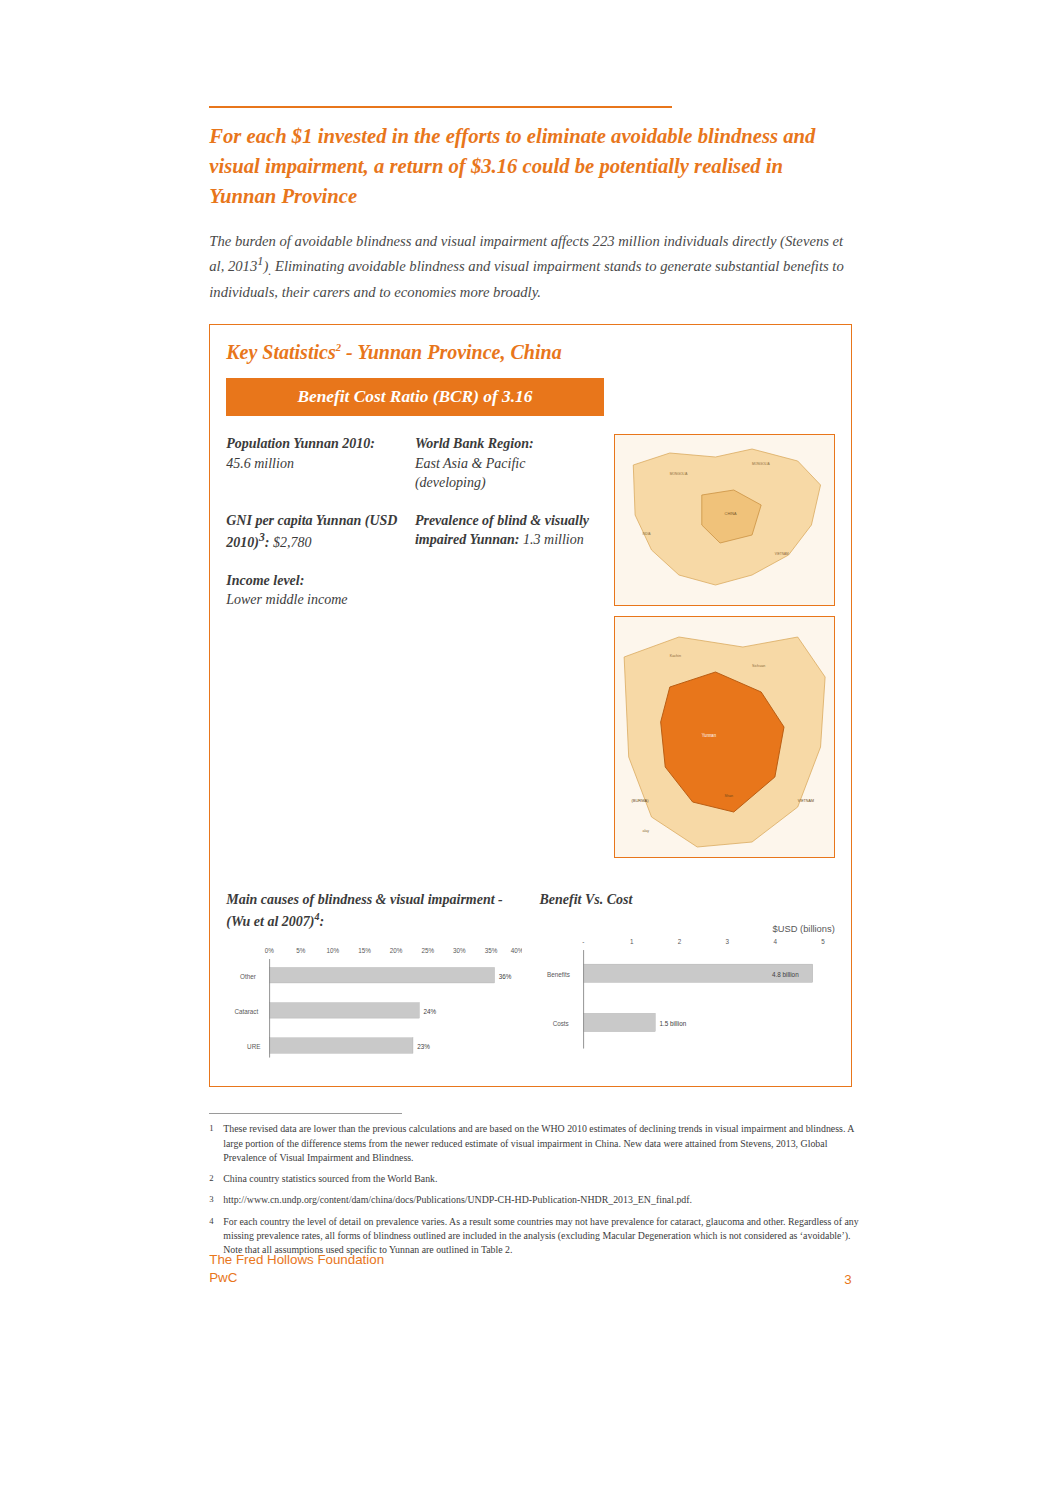For each $1 invested in the efforts to eliminate avoidable blindness and visual impairment, a return of $3.16 could be potentially realised in Yunnan Province
The burden of avoidable blindness and visual impairment affects 223 million individuals directly (Stevens et al, 20131). Eliminating avoidable blindness and visual impairment stands to generate substantial benefits to individuals, their carers and to economies more broadly.
Key Statistics2 - Yunnan Province, China
Benefit Cost Ratio (BCR) of 3.16
| Population Yunnan 2010: 45.6 million | World Bank Region: East Asia & Pacific (developing) |
| GNI per capita Yunnan (USD 2010) 3 : $2,780 | Prevalence of blind & visually impaired Yunnan: 1.3 million |
| Income level: Lower middle income | |
MONGOLIA MONGOLIA CHINA INDIA VIETNAM
(BURMA) Kachin Sichuan Yunnan Shan VIETNAM alay
Main causes of blindness & visual impairment - (Wu et al 2007)4:
0% 5% 10% 15% 20% 25% 30% 35% 40% Other Cataract URE 36% 24% 23%
Benefit Vs. Cost
$USD (billions)
- 1 2 3 4 5 Benefits Costs 4.8 billion 1.5 billion
1 These revised data are lower than the previous calculations and are based on the WHO 2010 estimates of declining trends in visual impairment and blindness. A large portion of the difference stems from the newer reduced estimate of visual impairment in China. New data were attained from Stevens, 2013, Global Prevalence of Visual Impairment and Blindness.
2 China country statistics sourced from the World Bank.
3http://www.cn.undp.org/content/dam/china/docs/Publications/UNDP-CH-HD-Publication-NHDR_2013_EN_final.pdf.
4 For each country the level of detail on prevalence varies. As a result some countries may not have prevalence for cataract, glaucoma and other. Regardless of any missing prevalence rates, all forms of blindness outlined are included in the analysis (excluding Macular Degeneration which is not considered as ‘avoidable’). Note that all assumptions used specific to Yunnan are outlined in Table 2.
The Fred Hollows Foundation
PwC
3